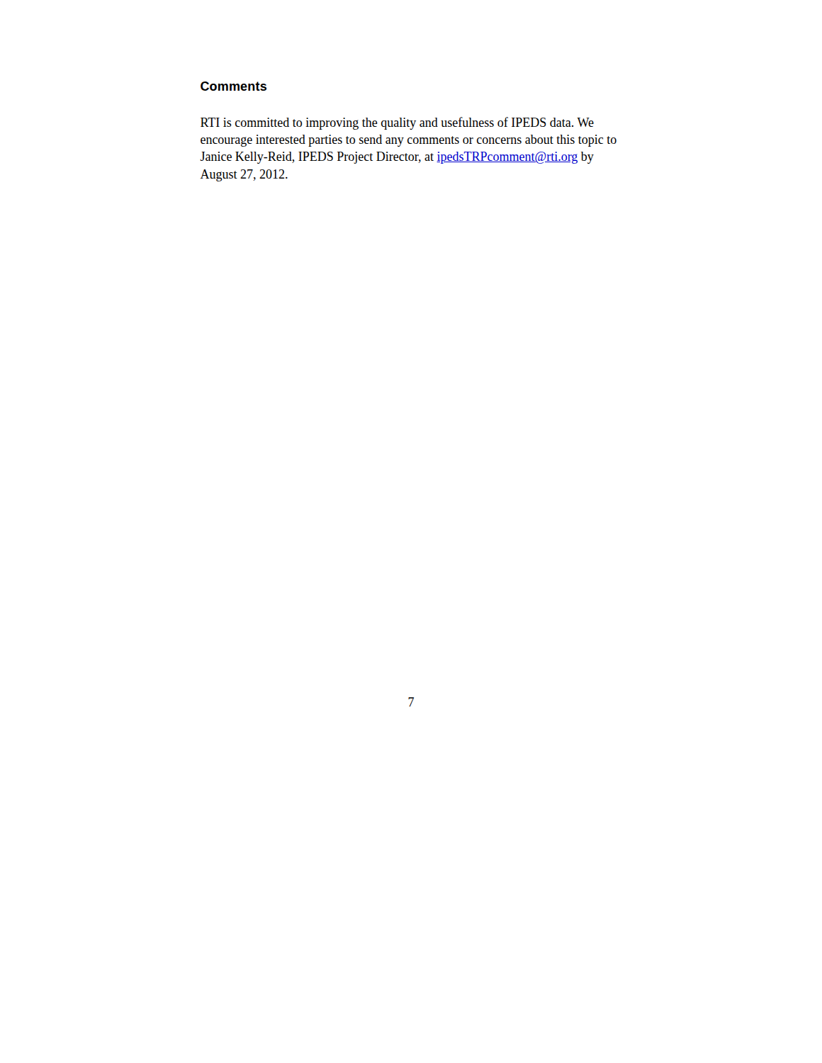Comments
RTI is committed to improving the quality and usefulness of IPEDS data. We encourage interested parties to send any comments or concerns about this topic to Janice Kelly-Reid, IPEDS Project Director, at ipedsTRPcomment@rti.org by August 27, 2012.
7